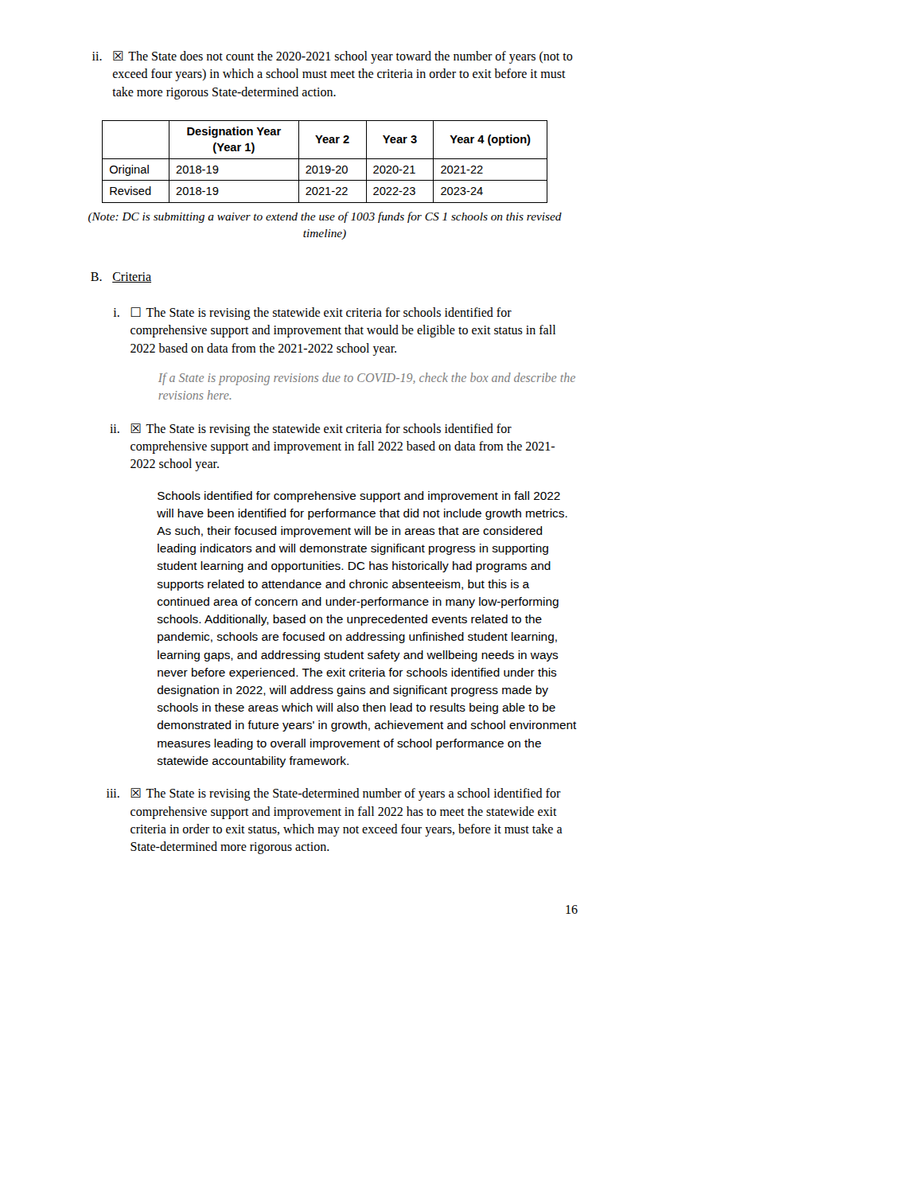ii.
☒The State does not count the 2020-2021 school year toward the number of years (not to exceed four years) in which a school must meet the criteria in order to exit before it must take more rigorous State-determined action.
| | Designation Year (Year 1) | Year 2 | Year 3 | Year 4 (option) |
| --- | --- | --- | --- | --- |
| Original | 2018-19 | 2019-20 | 2020-21 | 2021-22 |
| Revised | 2018-19 | 2021-22 | 2022-23 | 2023-24 |
(Note: DC is submitting a waiver to extend the use of 1003 funds for CS 1 schools on this revised timeline)
B.
Criteria
i.
☐The State is revising the statewide exit criteria for schools identified for comprehensive support and improvement that would be eligible to exit status in fall 2022 based on data from the 2021-2022 school year.
If a State is proposing revisions due to COVID-19, check the box and describe the revisions here.
ii.
☒The State is revising the statewide exit criteria for schools identified for comprehensive support and improvement in fall 2022 based on data from the 2021-2022 school year.
Schools identified for comprehensive support and improvement in fall 2022 will have been identified for performance that did not include growth metrics. As such, their focused improvement will be in areas that are considered leading indicators and will demonstrate significant progress in supporting student learning and opportunities. DC has historically had programs and supports related to attendance and chronic absenteeism, but this is a continued area of concern and under-performance in many low-performing schools. Additionally, based on the unprecedented events related to the pandemic, schools are focused on addressing unfinished student learning, learning gaps, and addressing student safety and wellbeing needs in ways never before experienced. The exit criteria for schools identified under this designation in 2022, will address gains and significant progress made by schools in these areas which will also then lead to results being able to be demonstrated in future years' in growth, achievement and school environment measures leading to overall improvement of school performance on the statewide accountability framework.
iii.
☒The State is revising the State-determined number of years a school identified for comprehensive support and improvement in fall 2022 has to meet the statewide exit criteria in order to exit status, which may not exceed four years, before it must take a State-determined more rigorous action.
16